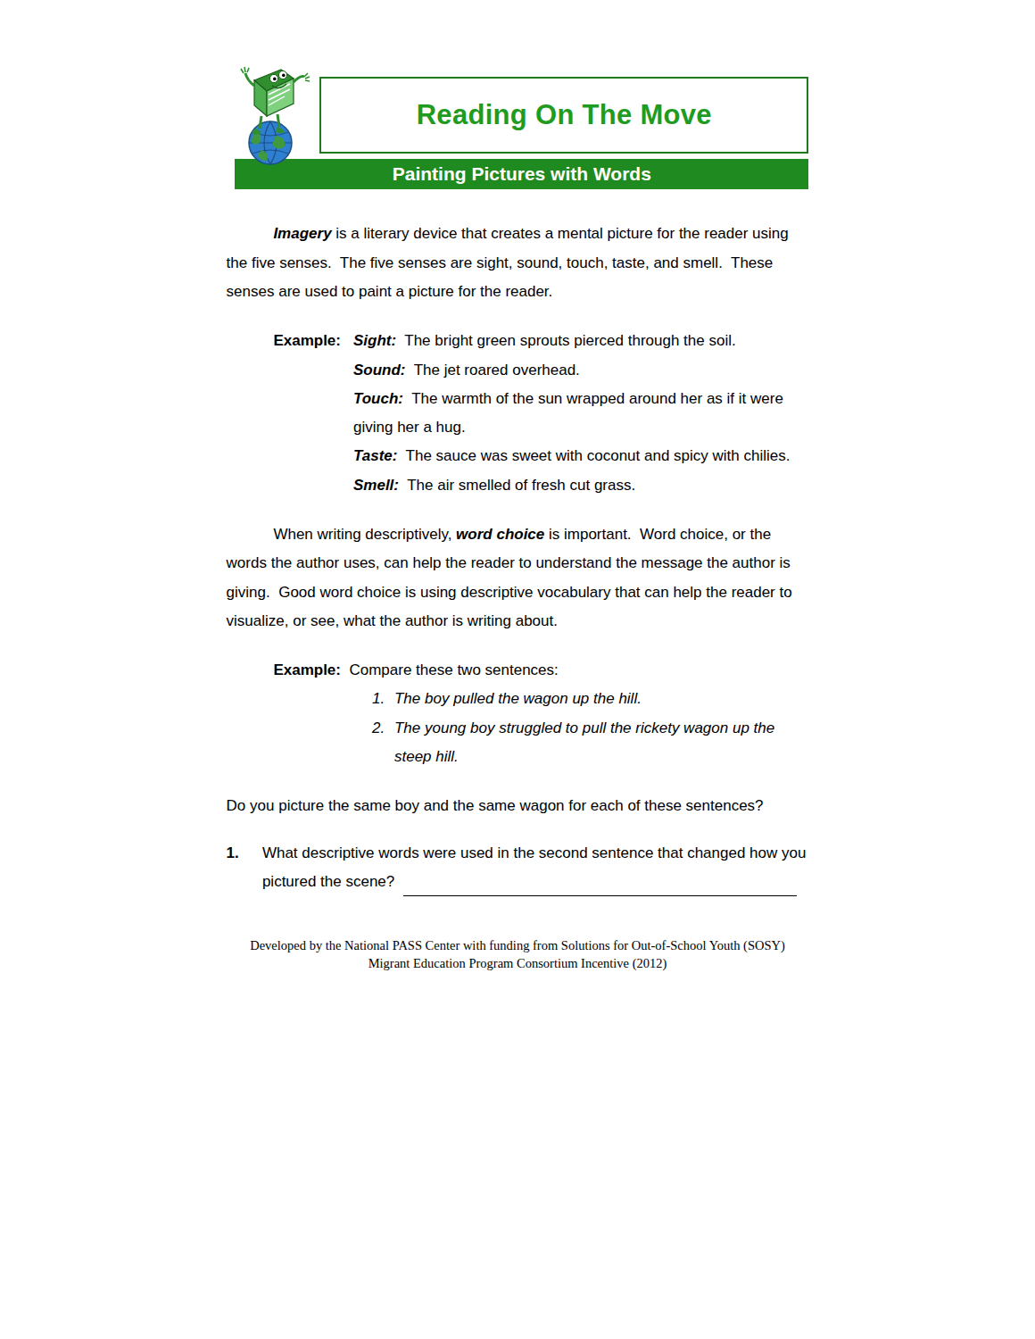Reading On The Move
Painting Pictures with Words
Imagery is a literary device that creates a mental picture for the reader using the five senses. The five senses are sight, sound, touch, taste, and smell. These senses are used to paint a picture for the reader.
Example:
Sight: The bright green sprouts pierced through the soil.
Sound: The jet roared overhead.
Touch: The warmth of the sun wrapped around her as if it were giving her a hug.
Taste: The sauce was sweet with coconut and spicy with chilies.
Smell: The air smelled of fresh cut grass.
When writing descriptively, word choice is important. Word choice, or the words the author uses, can help the reader to understand the message the author is giving. Good word choice is using descriptive vocabulary that can help the reader to visualize, or see, what the author is writing about.
Example: Compare these two sentences:
The boy pulled the wagon up the hill.
The young boy struggled to pull the rickety wagon up the steep hill.
Do you picture the same boy and the same wagon for each of these sentences?
1.
What descriptive words were used in the second sentence that changed how you pictured the scene?
Developed by the National PASS Center with funding from Solutions for Out-of-School Youth (SOSY)
Migrant Education Program Consortium Incentive (2012)